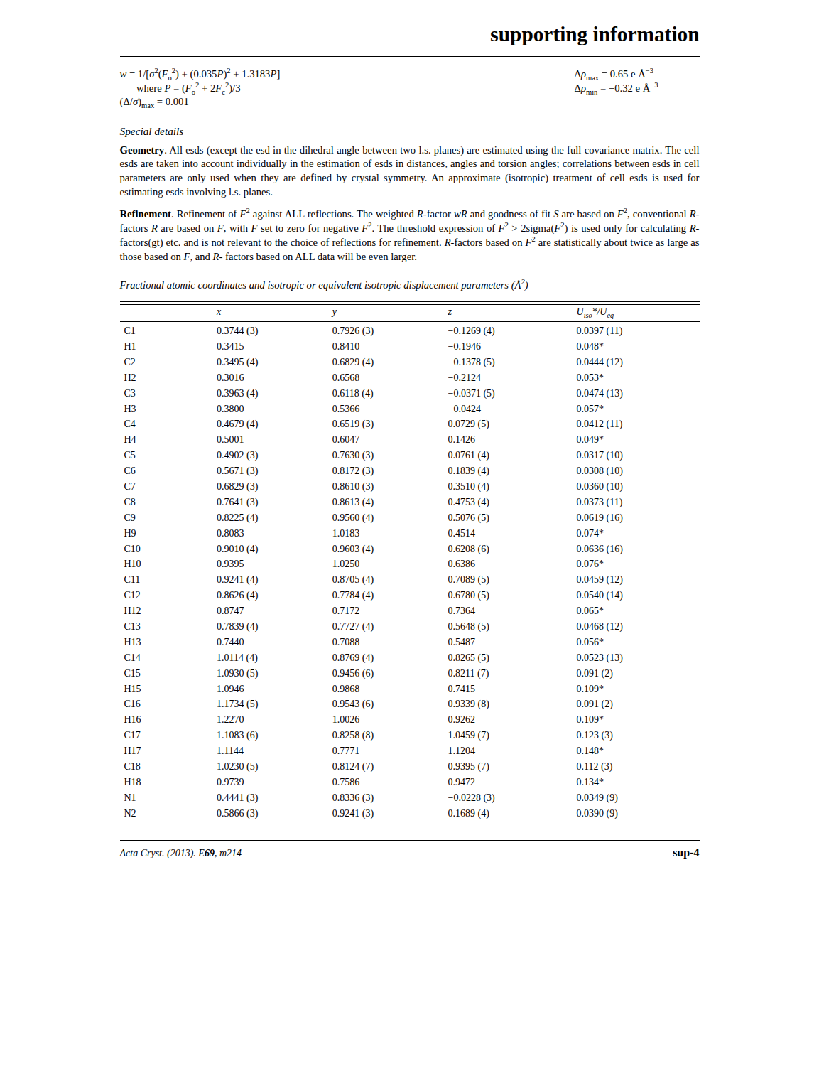supporting information
w = 1/[σ2(Fo2) + (0.035P)2 + 1.3183P]
where P = (Fo2 + 2Fc2)/3
(Δ/σ)max = 0.001
Δρmax = 0.65 e Å−3
Δρmin = −0.32 e Å−3
Special details
Geometry. All esds (except the esd in the dihedral angle between two l.s. planes) are estimated using the full covariance matrix. The cell esds are taken into account individually in the estimation of esds in distances, angles and torsion angles; correlations between esds in cell parameters are only used when they are defined by crystal symmetry. An approximate (isotropic) treatment of cell esds is used for estimating esds involving l.s. planes.
Refinement. Refinement of F2 against ALL reflections. The weighted R-factor wR and goodness of fit S are based on F2, conventional R-factors R are based on F, with F set to zero for negative F2. The threshold expression of F2 > 2sigma(F2) is used only for calculating R-factors(gt) etc. and is not relevant to the choice of reflections for refinement. R-factors based on F2 are statistically about twice as large as those based on F, and R- factors based on ALL data will be even larger.
Fractional atomic coordinates and isotropic or equivalent isotropic displacement parameters (Å2)
| | x | y | z | U iso */ U eq |
| --- | --- | --- | --- | --- |
| C1 | 0.3744 (3) | 0.7926 (3) | −0.1269 (4) | 0.0397 (11) |
| H1 | 0.3415 | 0.8410 | −0.1946 | 0.048* |
| C2 | 0.3495 (4) | 0.6829 (4) | −0.1378 (5) | 0.0444 (12) |
| H2 | 0.3016 | 0.6568 | −0.2124 | 0.053* |
| C3 | 0.3963 (4) | 0.6118 (4) | −0.0371 (5) | 0.0474 (13) |
| H3 | 0.3800 | 0.5366 | −0.0424 | 0.057* |
| C4 | 0.4679 (4) | 0.6519 (3) | 0.0729 (5) | 0.0412 (11) |
| H4 | 0.5001 | 0.6047 | 0.1426 | 0.049* |
| C5 | 0.4902 (3) | 0.7630 (3) | 0.0761 (4) | 0.0317 (10) |
| C6 | 0.5671 (3) | 0.8172 (3) | 0.1839 (4) | 0.0308 (10) |
| C7 | 0.6829 (3) | 0.8610 (3) | 0.3510 (4) | 0.0360 (10) |
| C8 | 0.7641 (3) | 0.8613 (4) | 0.4753 (4) | 0.0373 (11) |
| C9 | 0.8225 (4) | 0.9560 (4) | 0.5076 (5) | 0.0619 (16) |
| H9 | 0.8083 | 1.0183 | 0.4514 | 0.074* |
| C10 | 0.9010 (4) | 0.9603 (4) | 0.6208 (6) | 0.0636 (16) |
| H10 | 0.9395 | 1.0250 | 0.6386 | 0.076* |
| C11 | 0.9241 (4) | 0.8705 (4) | 0.7089 (5) | 0.0459 (12) |
| C12 | 0.8626 (4) | 0.7784 (4) | 0.6780 (5) | 0.0540 (14) |
| H12 | 0.8747 | 0.7172 | 0.7364 | 0.065* |
| C13 | 0.7839 (4) | 0.7727 (4) | 0.5648 (5) | 0.0468 (12) |
| H13 | 0.7440 | 0.7088 | 0.5487 | 0.056* |
| C14 | 1.0114 (4) | 0.8769 (4) | 0.8265 (5) | 0.0523 (13) |
| C15 | 1.0930 (5) | 0.9456 (6) | 0.8211 (7) | 0.091 (2) |
| H15 | 1.0946 | 0.9868 | 0.7415 | 0.109* |
| C16 | 1.1734 (5) | 0.9543 (6) | 0.9339 (8) | 0.091 (2) |
| H16 | 1.2270 | 1.0026 | 0.9262 | 0.109* |
| C17 | 1.1083 (6) | 0.8258 (8) | 1.0459 (7) | 0.123 (3) |
| H17 | 1.1144 | 0.7771 | 1.1204 | 0.148* |
| C18 | 1.0230 (5) | 0.8124 (7) | 0.9395 (7) | 0.112 (3) |
| H18 | 0.9739 | 0.7586 | 0.9472 | 0.134* |
| N1 | 0.4441 (3) | 0.8336 (3) | −0.0228 (3) | 0.0349 (9) |
| N2 | 0.5866 (3) | 0.9241 (3) | 0.1689 (4) | 0.0390 (9) |
Acta Cryst. (2013). E69, m214
sup-4